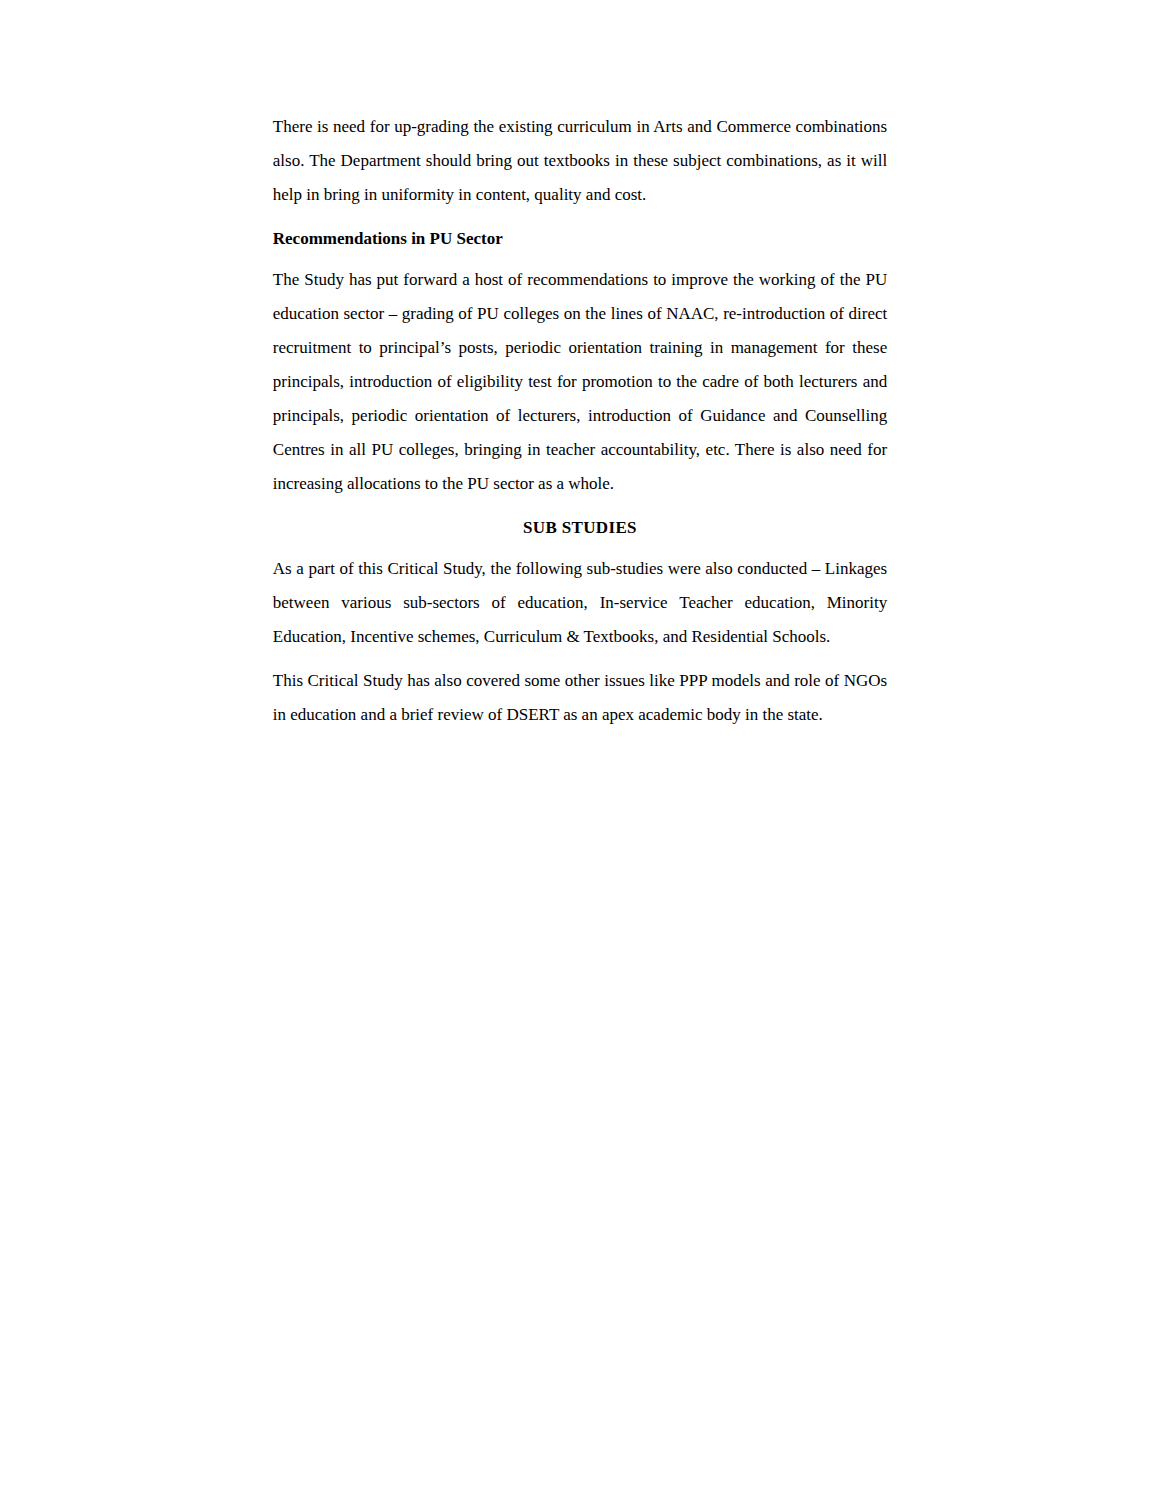There is need for up-grading the existing curriculum in Arts and Commerce combinations also. The Department should bring out textbooks in these subject combinations, as it will help in bring in uniformity in content, quality and cost.
Recommendations in PU Sector
The Study has put forward a host of recommendations to improve the working of the PU education sector – grading of PU colleges on the lines of NAAC, re-introduction of direct recruitment to principal’s posts, periodic orientation training in management for these principals, introduction of eligibility test for promotion to the cadre of both lecturers and principals, periodic orientation of lecturers, introduction of Guidance and Counselling Centres in all PU colleges, bringing in teacher accountability, etc. There is also need for increasing allocations to the PU sector as a whole.
SUB STUDIES
As a part of this Critical Study, the following sub-studies were also conducted – Linkages between various sub-sectors of education, In-service Teacher education, Minority Education, Incentive schemes, Curriculum & Textbooks, and Residential Schools.
This Critical Study has also covered some other issues like PPP models and role of NGOs in education and a brief review of DSERT as an apex academic body in the state.